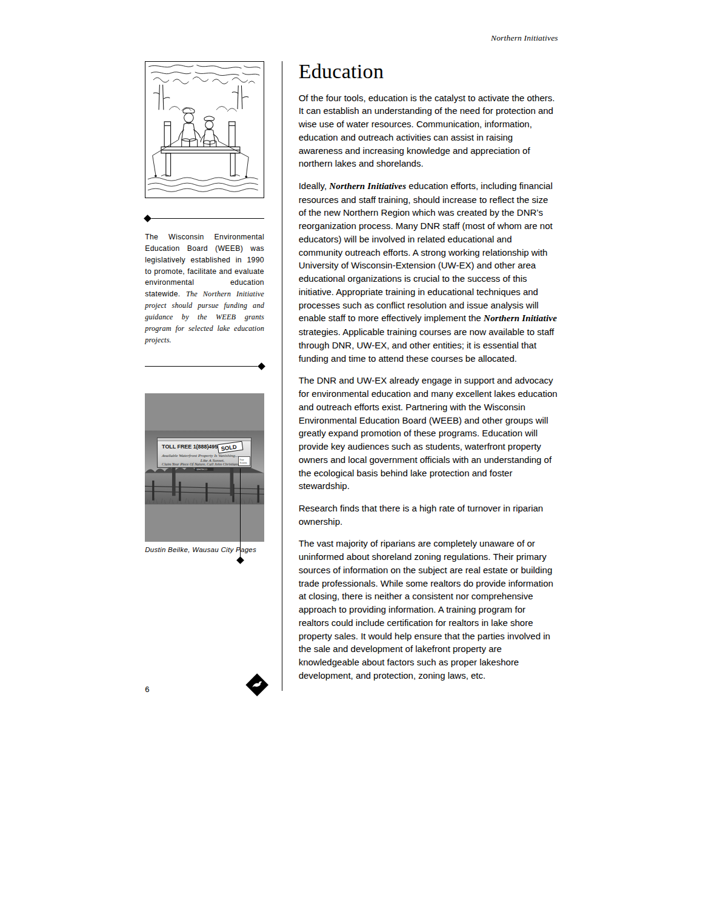Northern Initiatives
The Wisconsin Environmental Education Board (WEEB) was legislatively established in 1990 to promote, facilitate and evaluate environmental education statewide. The Northern Initiative project should pursue funding and guidance by the WEEB grants program for selected lake education projects.
TOLL FREE 1(888)495-LAND Available Waterfront Property Is Vanishing... Like A Sunset. Claim Your Piece Of Nature. Call John Christianson SOLD Four Seasons WHITECO
Dustin Beilke, Wausau City Pages
Education
Of the four tools, education is the catalyst to activate the others. It can establish an understanding of the need for protection and wise use of water resources. Communication, information, education and outreach activities can assist in raising awareness and increasing knowledge and appreciation of northern lakes and shorelands.
Ideally, Northern Initiatives education efforts, including financial resources and staff training, should increase to reflect the size of the new Northern Region which was created by the DNR’s reorganization process. Many DNR staff (most of whom are not educators) will be involved in related educational and community outreach efforts. A strong working relationship with University of Wisconsin-Extension (UW-EX) and other area educational organizations is crucial to the success of this initiative. Appropriate training in educational techniques and processes such as conflict resolution and issue analysis will enable staff to more effectively implement the Northern Initiative strategies. Applicable training courses are now available to staff through DNR, UW-EX, and other entities; it is essential that funding and time to attend these courses be allocated.
The DNR and UW-EX already engage in support and advocacy for environmental education and many excellent lakes education and outreach efforts exist. Partnering with the Wisconsin Environmental Education Board (WEEB) and other groups will greatly expand promotion of these programs. Education will provide key audiences such as students, waterfront property owners and local government officials with an understanding of the ecological basis behind lake protection and foster stewardship.
Research finds that there is a high rate of turnover in riparian ownership.
The vast majority of riparians are completely unaware of or uninformed about shoreland zoning regulations. Their primary sources of information on the subject are real estate or building trade professionals. While some realtors do provide information at closing, there is neither a consistent nor comprehensive approach to providing information. A training program for realtors could include certification for realtors in lake shore property sales. It would help ensure that the parties involved in the sale and development of lakefront property are knowledgeable about factors such as proper lakeshore development, and protection, zoning laws, etc.
6